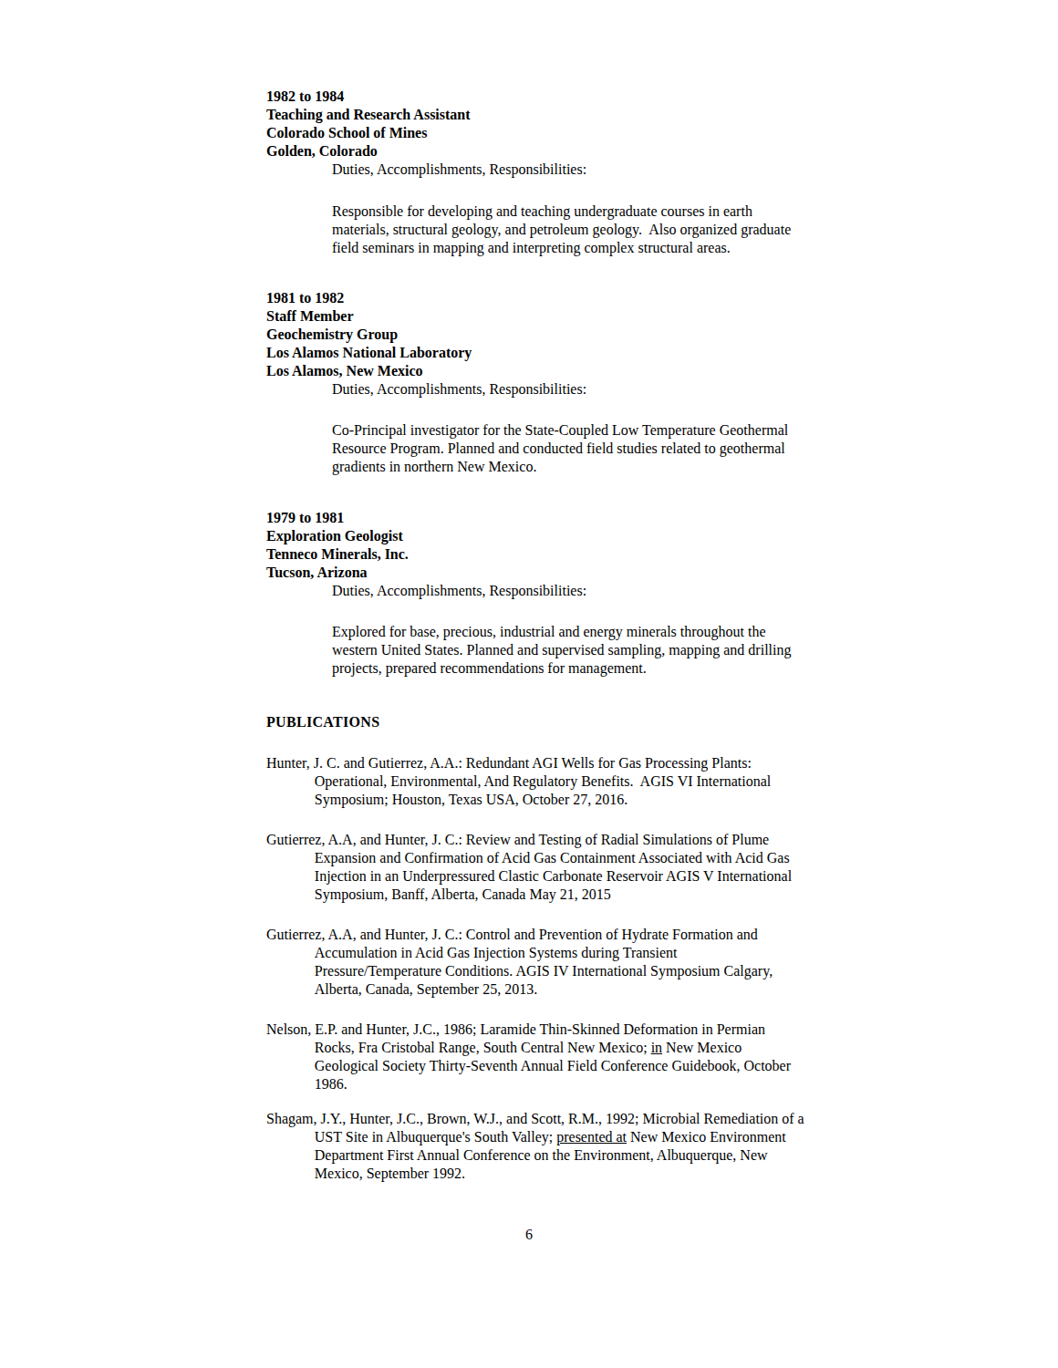1982 to 1984
Teaching and Research Assistant
Colorado School of Mines
Golden, Colorado
Duties, Accomplishments, Responsibilities:
Responsible for developing and teaching undergraduate courses in earth materials, structural geology, and petroleum geology. Also organized graduate field seminars in mapping and interpreting complex structural areas.
1981 to 1982
Staff Member
Geochemistry Group
Los Alamos National Laboratory
Los Alamos, New Mexico
Duties, Accomplishments, Responsibilities:
Co-Principal investigator for the State-Coupled Low Temperature Geothermal Resource Program. Planned and conducted field studies related to geothermal gradients in northern New Mexico.
1979 to 1981
Exploration Geologist
Tenneco Minerals, Inc.
Tucson, Arizona
Duties, Accomplishments, Responsibilities:
Explored for base, precious, industrial and energy minerals throughout the western United States. Planned and supervised sampling, mapping and drilling projects, prepared recommendations for management.
PUBLICATIONS
Hunter, J. C. and Gutierrez, A.A.: Redundant AGI Wells for Gas Processing Plants: Operational, Environmental, And Regulatory Benefits. AGIS VI International Symposium; Houston, Texas USA, October 27, 2016.
Gutierrez, A.A, and Hunter, J. C.: Review and Testing of Radial Simulations of Plume Expansion and Confirmation of Acid Gas Containment Associated with Acid Gas Injection in an Underpressured Clastic Carbonate Reservoir AGIS V International Symposium, Banff, Alberta, Canada May 21, 2015
Gutierrez, A.A, and Hunter, J. C.: Control and Prevention of Hydrate Formation and Accumulation in Acid Gas Injection Systems during Transient Pressure/Temperature Conditions. AGIS IV International Symposium Calgary, Alberta, Canada, September 25, 2013.
Nelson, E.P. and Hunter, J.C., 1986; Laramide Thin-Skinned Deformation in Permian Rocks, Fra Cristobal Range, South Central New Mexico; in New Mexico Geological Society Thirty-Seventh Annual Field Conference Guidebook, October 1986.
Shagam, J.Y., Hunter, J.C., Brown, W.J., and Scott, R.M., 1992; Microbial Remediation of a UST Site in Albuquerque's South Valley; presented at New Mexico Environment Department First Annual Conference on the Environment, Albuquerque, New Mexico, September 1992.
6